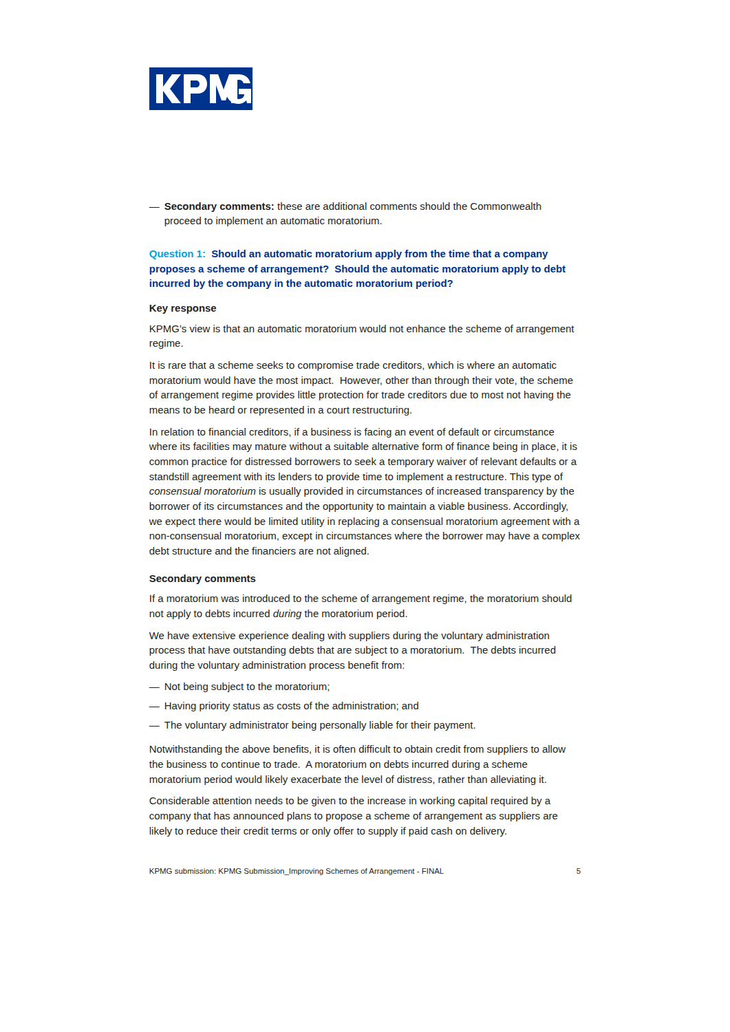Secondary comments: these are additional comments should the Commonwealth proceed to implement an automatic moratorium.
Question 1: Should an automatic moratorium apply from the time that a company proposes a scheme of arrangement? Should the automatic moratorium apply to debt incurred by the company in the automatic moratorium period?
Key response
KPMG’s view is that an automatic moratorium would not enhance the scheme of arrangement regime.
It is rare that a scheme seeks to compromise trade creditors, which is where an automatic moratorium would have the most impact. However, other than through their vote, the scheme of arrangement regime provides little protection for trade creditors due to most not having the means to be heard or represented in a court restructuring.
In relation to financial creditors, if a business is facing an event of default or circumstance where its facilities may mature without a suitable alternative form of finance being in place, it is common practice for distressed borrowers to seek a temporary waiver of relevant defaults or a standstill agreement with its lenders to provide time to implement a restructure. This type of consensual moratorium is usually provided in circumstances of increased transparency by the borrower of its circumstances and the opportunity to maintain a viable business. Accordingly, we expect there would be limited utility in replacing a consensual moratorium agreement with a non-consensual moratorium, except in circumstances where the borrower may have a complex debt structure and the financiers are not aligned.
Secondary comments
If a moratorium was introduced to the scheme of arrangement regime, the moratorium should not apply to debts incurred during the moratorium period.
We have extensive experience dealing with suppliers during the voluntary administration process that have outstanding debts that are subject to a moratorium. The debts incurred during the voluntary administration process benefit from:
Not being subject to the moratorium;
Having priority status as costs of the administration; and
The voluntary administrator being personally liable for their payment.
Notwithstanding the above benefits, it is often difficult to obtain credit from suppliers to allow the business to continue to trade. A moratorium on debts incurred during a scheme moratorium period would likely exacerbate the level of distress, rather than alleviating it.
Considerable attention needs to be given to the increase in working capital required by a company that has announced plans to propose a scheme of arrangement as suppliers are likely to reduce their credit terms or only offer to supply if paid cash on delivery.
KPMG submission: KPMG Submission_Improving Schemes of Arrangement - FINAL 5